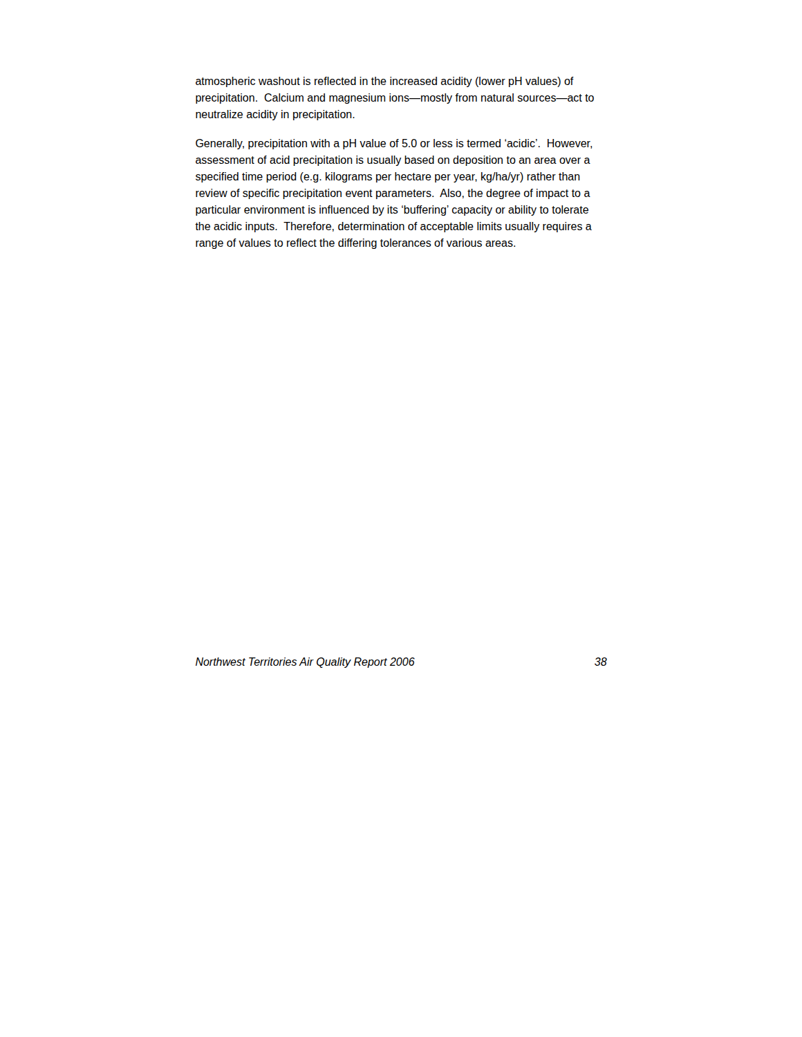atmospheric washout is reflected in the increased acidity (lower pH values) of precipitation. Calcium and magnesium ions—mostly from natural sources—act to neutralize acidity in precipitation.
Generally, precipitation with a pH value of 5.0 or less is termed ‘acidic’. However, assessment of acid precipitation is usually based on deposition to an area over a specified time period (e.g. kilograms per hectare per year, kg/ha/yr) rather than review of specific precipitation event parameters. Also, the degree of impact to a particular environment is influenced by its ‘buffering’ capacity or ability to tolerate the acidic inputs. Therefore, determination of acceptable limits usually requires a range of values to reflect the differing tolerances of various areas.
Northwest Territories Air Quality Report 2006 38